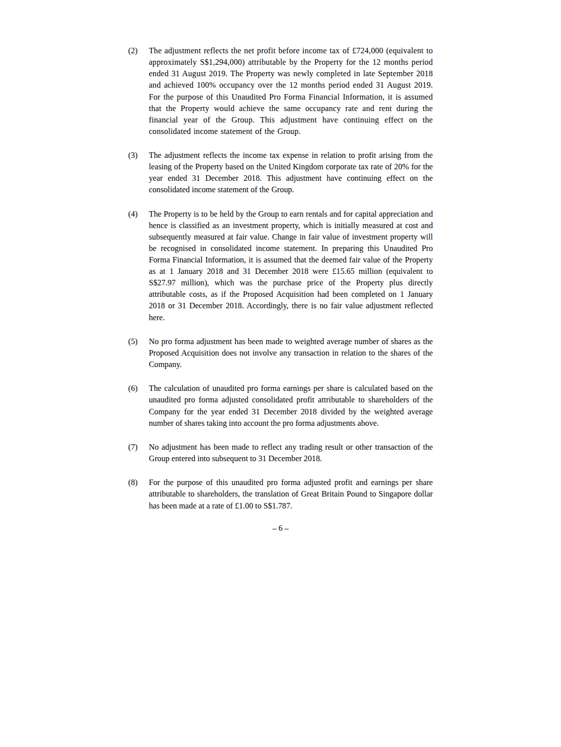(2)
The adjustment reflects the net profit before income tax of £724,000 (equivalent to approximately S$1,294,000) attributable by the Property for the 12 months period ended 31 August 2019. The Property was newly completed in late September 2018 and achieved 100% occupancy over the 12 months period ended 31 August 2019. For the purpose of this Unaudited Pro Forma Financial Information, it is assumed that the Property would achieve the same occupancy rate and rent during the financial year of the Group. This adjustment have continuing effect on the consolidated income statement of the Group.
(3)
The adjustment reflects the income tax expense in relation to profit arising from the leasing of the Property based on the United Kingdom corporate tax rate of 20% for the year ended 31 December 2018. This adjustment have continuing effect on the consolidated income statement of the Group.
(4)
The Property is to be held by the Group to earn rentals and for capital appreciation and hence is classified as an investment property, which is initially measured at cost and subsequently measured at fair value. Change in fair value of investment property will be recognised in consolidated income statement. In preparing this Unaudited Pro Forma Financial Information, it is assumed that the deemed fair value of the Property as at 1 January 2018 and 31 December 2018 were £15.65 million (equivalent to S$27.97 million), which was the purchase price of the Property plus directly attributable costs, as if the Proposed Acquisition had been completed on 1 January 2018 or 31 December 2018. Accordingly, there is no fair value adjustment reflected here.
(5)
No pro forma adjustment has been made to weighted average number of shares as the Proposed Acquisition does not involve any transaction in relation to the shares of the Company.
(6)
The calculation of unaudited pro forma earnings per share is calculated based on the unaudited pro forma adjusted consolidated profit attributable to shareholders of the Company for the year ended 31 December 2018 divided by the weighted average number of shares taking into account the pro forma adjustments above.
(7)
No adjustment has been made to reflect any trading result or other transaction of the Group entered into subsequent to 31 December 2018.
(8)
For the purpose of this unaudited pro forma adjusted profit and earnings per share attributable to shareholders, the translation of Great Britain Pound to Singapore dollar has been made at a rate of £1.00 to S$1.787.
– 6 –